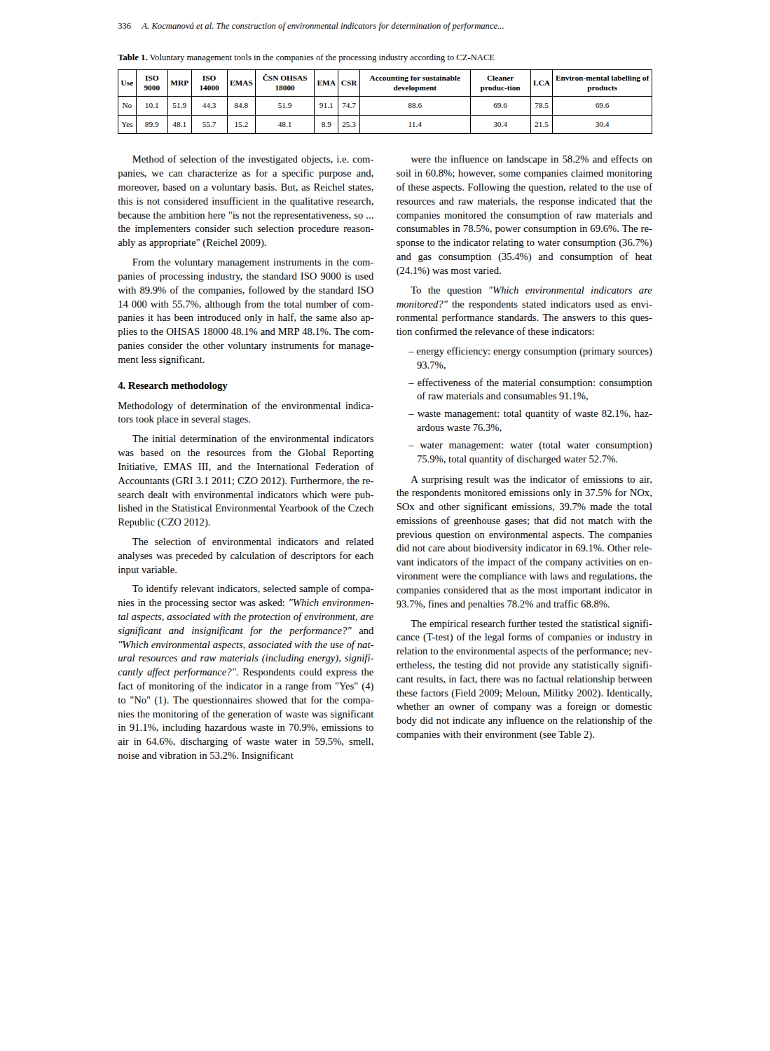336 A. Kocmanová et al. The construction of environmental indicators for determination of performance...
Table 1. Voluntary management tools in the companies of the processing industry according to CZ-NACE
| Use | ISO 9000 | MRP | ISO 14000 | EMAS | ČSN OHSAS 18000 | EMA | CSR | Accounting for sustainable development | Cleaner produc-tion | LCA | Environ-mental labelling of products |
| --- | --- | --- | --- | --- | --- | --- | --- | --- | --- | --- | --- |
| No | 10.1 | 51.9 | 44.3 | 84.8 | 51.9 | 91.1 | 74.7 | 88.6 | 69.6 | 78.5 | 69.6 |
| Yes | 89.9 | 48.1 | 55.7 | 15.2 | 48.1 | 8.9 | 25.3 | 11.4 | 30.4 | 21.5 | 30.4 |
Method of selection of the investigated objects, i.e. companies, we can characterize as for a specific purpose and, moreover, based on a voluntary basis. But, as Reichel states, this is not considered insufficient in the qualitative research, because the ambition here "is not the representativeness, so ... the implementers consider such selection procedure reasonably as appropriate" (Reichel 2009).
From the voluntary management instruments in the companies of processing industry, the standard ISO 9000 is used with 89.9% of the companies, followed by the standard ISO 14 000 with 55.7%, although from the total number of companies it has been introduced only in half, the same also applies to the OHSAS 18000 48.1% and MRP 48.1%. The companies consider the other voluntary instruments for management less significant.
4. Research methodology
Methodology of determination of the environmental indicators took place in several stages.
The initial determination of the environmental indicators was based on the resources from the Global Reporting Initiative, EMAS III, and the International Federation of Accountants (GRI 3.1 2011; CZO 2012). Furthermore, the research dealt with environmental indicators which were published in the Statistical Environmental Yearbook of the Czech Republic (CZO 2012).
The selection of environmental indicators and related analyses was preceded by calculation of descriptors for each input variable.
To identify relevant indicators, selected sample of companies in the processing sector was asked: "Which environmental aspects, associated with the protection of environment, are significant and insignificant for the performance?" and "Which environmental aspects, associated with the use of natural resources and raw materials (including energy), significantly affect performance?". Respondents could express the fact of monitoring of the indicator in a range from "Yes" (4) to "No" (1). The questionnaires showed that for the companies the monitoring of the generation of waste was significant in 91.1%, including hazardous waste in 70.9%, emissions to air in 64.6%, discharging of waste water in 59.5%, smell, noise and vibration in 53.2%. Insignificant
were the influence on landscape in 58.2% and effects on soil in 60.8%; however, some companies claimed monitoring of these aspects. Following the question, related to the use of resources and raw materials, the response indicated that the companies monitored the consumption of raw materials and consumables in 78.5%, power consumption in 69.6%. The response to the indicator relating to water consumption (36.7%) and gas consumption (35.4%) and consumption of heat (24.1%) was most varied.
To the question "Which environmental indicators are monitored?" the respondents stated indicators used as environmental performance standards. The answers to this question confirmed the relevance of these indicators:
energy efficiency: energy consumption (primary sources) 93.7%,
effectiveness of the material consumption: consumption of raw materials and consumables 91.1%,
waste management: total quantity of waste 82.1%, hazardous waste 76.3%,
water management: water (total water consumption) 75.9%, total quantity of discharged water 52.7%.
A surprising result was the indicator of emissions to air, the respondents monitored emissions only in 37.5% for NOx, SOx and other significant emissions, 39.7% made the total emissions of greenhouse gases; that did not match with the previous question on environmental aspects. The companies did not care about biodiversity indicator in 69.1%. Other relevant indicators of the impact of the company activities on environment were the compliance with laws and regulations, the companies considered that as the most important indicator in 93.7%, fines and penalties 78.2% and traffic 68.8%.
The empirical research further tested the statistical significance (T-test) of the legal forms of companies or industry in relation to the environmental aspects of the performance; nevertheless, the testing did not provide any statistically significant results, in fact, there was no factual relationship between these factors (Field 2009; Meloun, Militky 2002). Identically, whether an owner of company was a foreign or domestic body did not indicate any influence on the relationship of the companies with their environment (see Table 2).